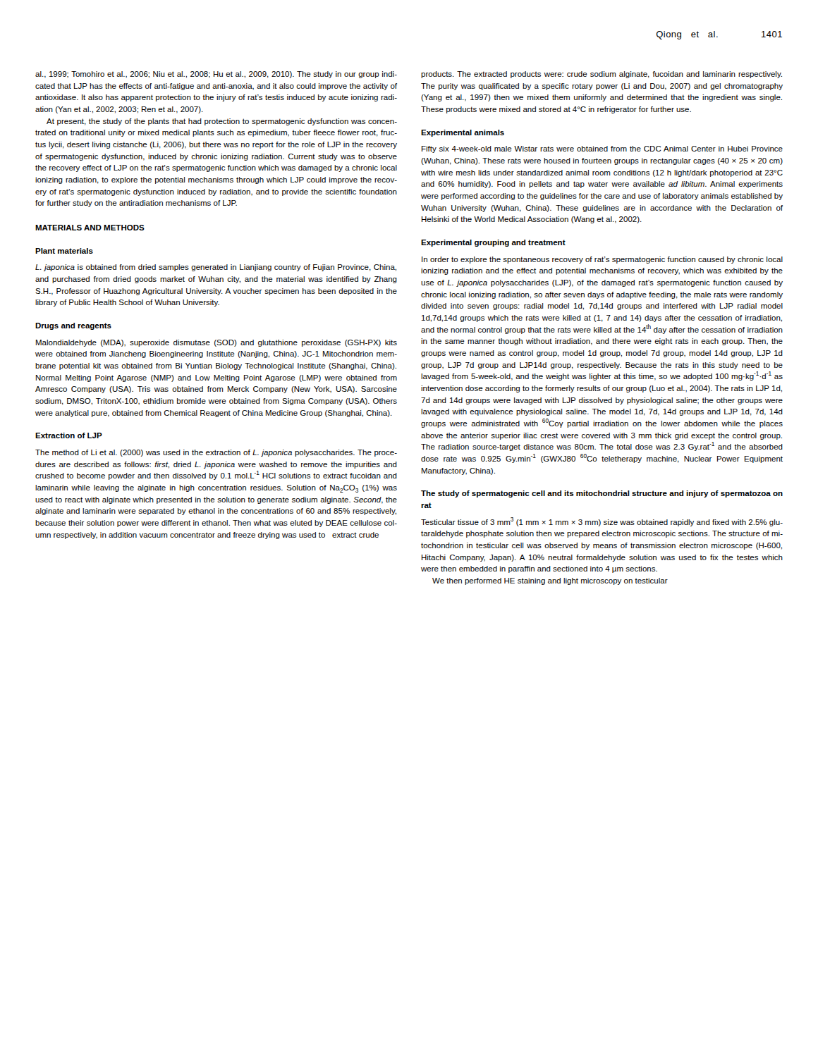Qiong et al. 1401
al., 1999; Tomohiro et al., 2006; Niu et al., 2008; Hu et al., 2009, 2010). The study in our group indicated that LJP has the effects of anti-fatigue and anti-anoxia, and it also could improve the activity of antioxidase. It also has apparent protection to the injury of rat’s testis induced by acute ionizing radiation (Yan et al., 2002, 2003; Ren et al., 2007).
At present, the study of the plants that had protection to spermatogenic dysfunction was concentrated on traditional unity or mixed medical plants such as epimedium, tuber fleece flower root, fructus lycii, desert living cistanche (Li, 2006), but there was no report for the role of LJP in the recovery of spermatogenic dysfunction, induced by chronic ionizing radiation. Current study was to observe the recovery effect of LJP on the ratʼs spermatogenic function which was damaged by a chronic local ionizing radiation, to explore the potential mechanisms through which LJP could improve the recovery of ratʼs spermatogenic dysfunction induced by radiation, and to provide the scientific foundation for further study on the antiradiation mechanisms of LJP.
MATERIALS AND METHODS
Plant materials
L. japonica is obtained from dried samples generated in Lianjiang country of Fujian Province, China, and purchased from dried goods market of Wuhan city, and the material was identified by Zhang S.H., Professor of Huazhong Agricultural University. A voucher specimen has been deposited in the library of Public Health School of Wuhan University.
Drugs and reagents
Malondialdehyde (MDA), superoxide dismutase (SOD) and glutathione peroxidase (GSH-PX) kits were obtained from Jiancheng Bioengineering Institute (Nanjing, China). JC-1 Mitochondrion membrane potential kit was obtained from Bi Yuntian Biology Technological Institute (Shanghai, China). Normal Melting Point Agarose (NMP) and Low Melting Point Agarose (LMP) were obtained from Amresco Company (USA). Tris was obtained from Merck Company (New York, USA). Sarcosine sodium, DMSO, TritonX-100, ethidium bromide were obtained from Sigma Company (USA). Others were analytical pure, obtained from Chemical Reagent of China Medicine Group (Shanghai, China).
Extraction of LJP
The method of Li et al. (2000) was used in the extraction of L. japonica polysaccharides. The procedures are described as follows: first, dried L. japonica were washed to remove the impurities and crushed to become powder and then dissolved by 0.1 mol.L-1 HCl solutions to extract fucoidan and laminarin while leaving the alginate in high concentration residues. Solution of Na2CO3 (1%) was used to react with alginate which presented in the solution to generate sodium alginate. Second, the alginate and laminarin were separated by ethanol in the concentrations of 60 and 85% respectively, because their solution power were different in ethanol. Then what was eluted by DEAE cellulose column respectively, in addition vacuum concentrator and freeze drying was used to extract crude
products. The extracted products were: crude sodium alginate, fucoidan and laminarin respectively. The purity was qualificated by a specific rotary power (Li and Dou, 2007) and gel chromatography (Yang et al., 1997) then we mixed them uniformly and determined that the ingredient was single. These products were mixed and stored at 4°C in refrigerator for further use.
Experimental animals
Fifty six 4-week-old male Wistar rats were obtained from the CDC Animal Center in Hubei Province (Wuhan, China). These rats were housed in fourteen groups in rectangular cages (40 × 25 × 20 cm) with wire mesh lids under standardized animal room conditions (12 h light/dark photoperiod at 23°C and 60% humidity). Food in pellets and tap water were available ad libitum. Animal experiments were performed according to the guidelines for the care and use of laboratory animals established by Wuhan University (Wuhan, China). These guidelines are in accordance with the Declaration of Helsinki of the World Medical Association (Wang et al., 2002).
Experimental grouping and treatment
In order to explore the spontaneous recovery of rat’s spermatogenic function caused by chronic local ionizing radiation and the effect and potential mechanisms of recovery, which was exhibited by the use of L. japonica polysaccharides (LJP), of the damaged rat’s spermatogenic function caused by chronic local ionizing radiation, so after seven days of adaptive feeding, the male rats were randomly divided into seven groups: radial model 1d, 7d,14d groups and interfered with LJP radial model 1d,7d,14d groups which the rats were killed at (1, 7 and 14) days after the cessation of irradiation, and the normal control group that the rats were killed at the 14th day after the cessation of irradiation in the same manner though without irradiation, and there were eight rats in each group. Then, the groups were named as control group, model 1d group, model 7d group, model 14d group, LJP 1d group, LJP 7d group and LJP14d group, respectively. Because the rats in this study need to be lavaged from 5-week-old, and the weight was lighter at this time, so we adopted 100 mg·kg-1·d-1 as intervention dose according to the formerly results of our group (Luo et al., 2004). The rats in LJP 1d, 7d and 14d groups were lavaged with LJP dissolved by physiological saline; the other groups were lavaged with equivalence physiological saline. The model 1d, 7d, 14d groups and LJP 1d, 7d, 14d groups were administrated with 60Coγ partial irradiation on the lower abdomen while the places above the anterior superior iliac crest were covered with 3 mm thick grid except the control group. The radiation source-target distance was 80cm. The total dose was 2.3 Gy.rat-1 and the absorbed dose rate was 0.925 Gy.min-1 (GWXJ80 60Co teletherapy machine, Nuclear Power Equipment Manufactory, China).
The study of spermatogenic cell and its mitochondrial structure and injury of spermatozoa on rat
Testicular tissue of 3 mm3 (1 mm × 1 mm × 3 mm) size was obtained rapidly and fixed with 2.5% glutaraldehyde phosphate solution then we prepared electron microscopic sections. The structure of mitochondrion in testicular cell was observed by means of transmission electron microscope (H-600, Hitachi Company, Japan). A 10% neutral formaldehyde solution was used to fix the testes which were then embedded in paraffin and sectioned into 4 µm sections.
We then performed HE staining and light microscopy on testicular